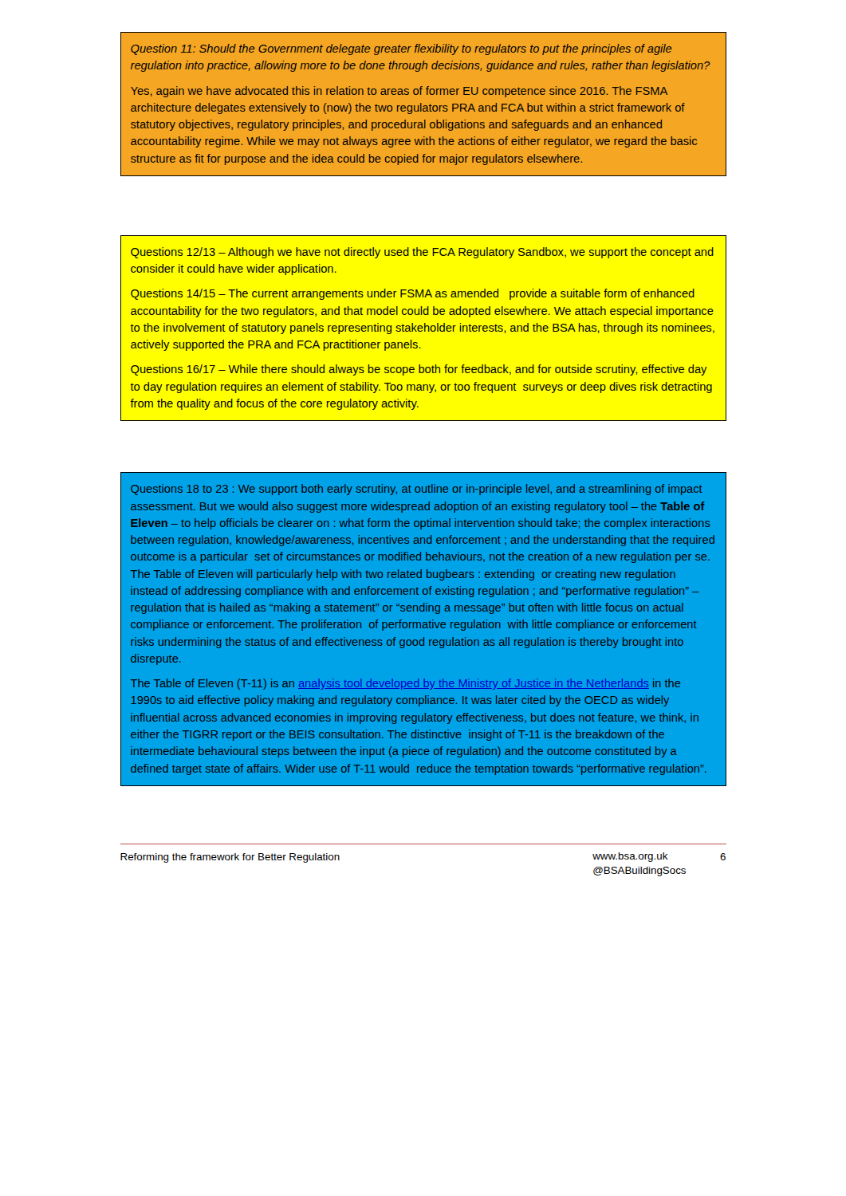Question 11: Should the Government delegate greater flexibility to regulators to put the principles of agile regulation into practice, allowing more to be done through decisions, guidance and rules, rather than legislation?
Yes, again we have advocated this in relation to areas of former EU competence since 2016. The FSMA architecture delegates extensively to (now) the two regulators PRA and FCA but within a strict framework of statutory objectives, regulatory principles, and procedural obligations and safeguards and an enhanced accountability regime. While we may not always agree with the actions of either regulator, we regard the basic structure as fit for purpose and the idea could be copied for major regulators elsewhere.
Questions 12/13 – Although we have not directly used the FCA Regulatory Sandbox, we support the concept and consider it could have wider application.
Questions 14/15 – The current arrangements under FSMA as amended provide a suitable form of enhanced accountability for the two regulators, and that model could be adopted elsewhere. We attach especial importance to the involvement of statutory panels representing stakeholder interests, and the BSA has, through its nominees, actively supported the PRA and FCA practitioner panels.
Questions 16/17 – While there should always be scope both for feedback, and for outside scrutiny, effective day to day regulation requires an element of stability. Too many, or too frequent surveys or deep dives risk detracting from the quality and focus of the core regulatory activity.
Questions 18 to 23 : We support both early scrutiny, at outline or in-principle level, and a streamlining of impact assessment. But we would also suggest more widespread adoption of an existing regulatory tool – the Table of Eleven – to help officials be clearer on : what form the optimal intervention should take; the complex interactions between regulation, knowledge/awareness, incentives and enforcement ; and the understanding that the required outcome is a particular set of circumstances or modified behaviours, not the creation of a new regulation per se. The Table of Eleven will particularly help with two related bugbears : extending or creating new regulation instead of addressing compliance with and enforcement of existing regulation ; and “performative regulation” – regulation that is hailed as “making a statement” or “sending a message” but often with little focus on actual compliance or enforcement. The proliferation of performative regulation with little compliance or enforcement risks undermining the status of and effectiveness of good regulation as all regulation is thereby brought into disrepute.
The Table of Eleven (T-11) is an analysis tool developed by the Ministry of Justice in the Netherlands in the 1990s to aid effective policy making and regulatory compliance. It was later cited by the OECD as widely influential across advanced economies in improving regulatory effectiveness, but does not feature, we think, in either the TIGRR report or the BEIS consultation. The distinctive insight of T-11 is the breakdown of the intermediate behavioural steps between the input (a piece of regulation) and the outcome constituted by a defined target state of affairs. Wider use of T-11 would reduce the temptation towards “performative regulation”.
Reforming the framework for Better Regulation
www.bsa.org.uk
@BSABuildingSocs
6